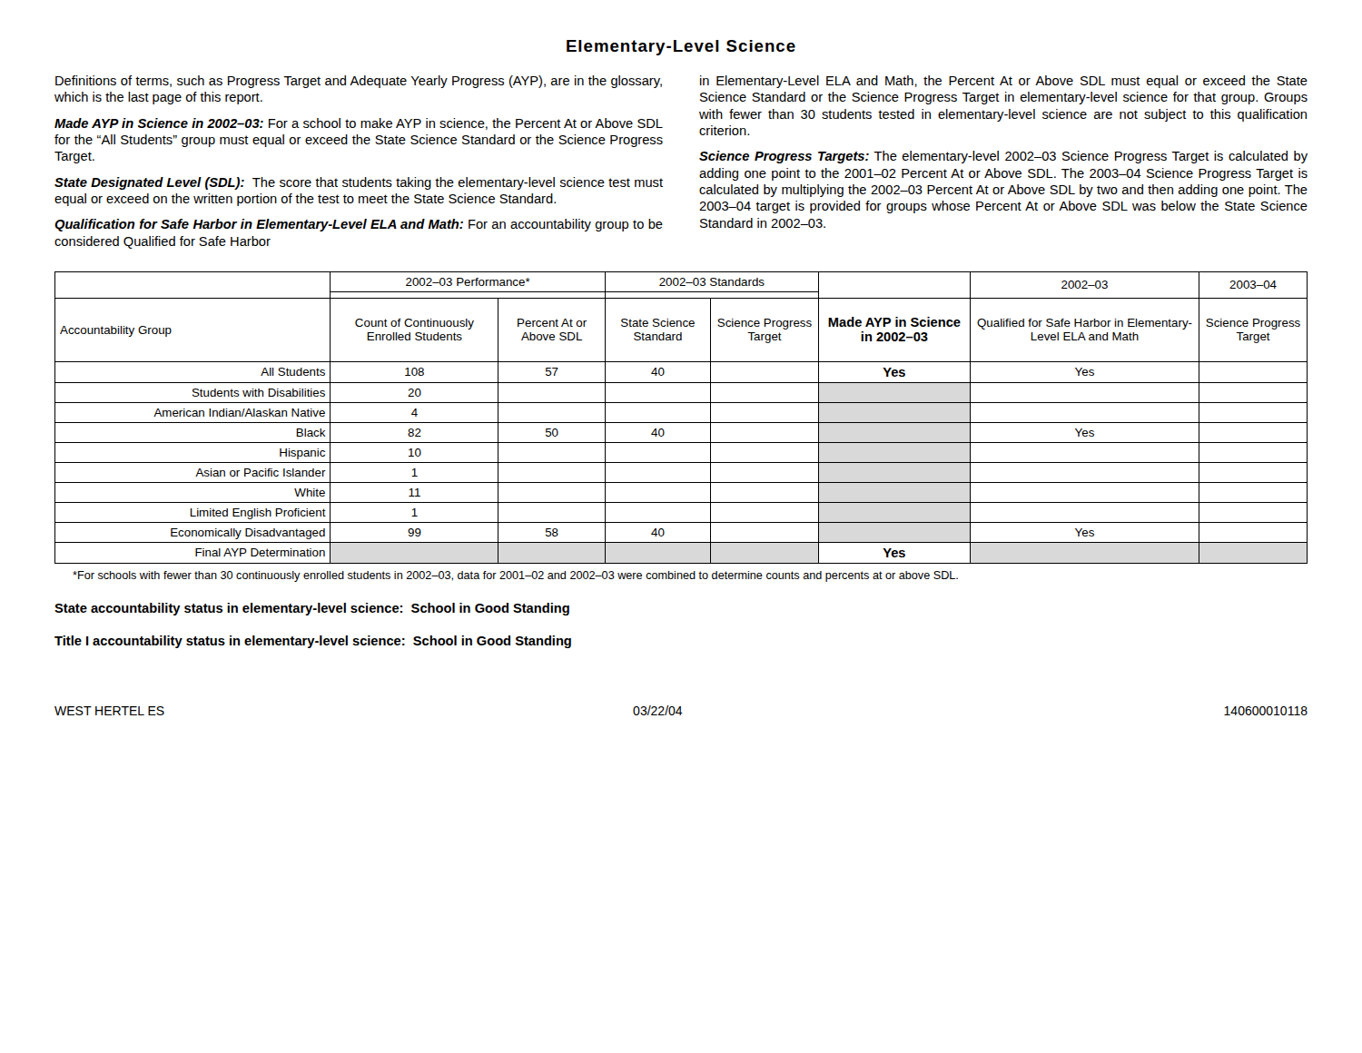Elementary-Level Science
Definitions of terms, such as Progress Target and Adequate Yearly Progress (AYP), are in the glossary, which is the last page of this report.
Made AYP in Science in 2002–03: For a school to make AYP in science, the Percent At or Above SDL for the “All Students” group must equal or exceed the State Science Standard or the Science Progress Target.
State Designated Level (SDL): The score that students taking the elementary-level science test must equal or exceed on the written portion of the test to meet the State Science Standard.
Qualification for Safe Harbor in Elementary-Level ELA and Math: For an accountability group to be considered Qualified for Safe Harbor
in Elementary-Level ELA and Math, the Percent At or Above SDL must equal or exceed the State Science Standard or the Science Progress Target in elementary-level science for that group. Groups with fewer than 30 students tested in elementary-level science are not subject to this qualification criterion.
Science Progress Targets: The elementary-level 2002–03 Science Progress Target is calculated by adding one point to the 2001–02 Percent At or Above SDL. The 2003–04 Science Progress Target is calculated by multiplying the 2002–03 Percent At or Above SDL by two and then adding one point. The 2003–04 target is provided for groups whose Percent At or Above SDL was below the State Science Standard in 2002–03.
| | 2002–03 Performance* | 2002–03 Standards | | 2002–03 | 2003–04 |
| --- | --- | --- | --- | --- | --- |
| Accountability Group | Count of Continuously Enrolled Students | Percent At or Above SDL | State Science Standard | Science Progress Target | Made AYP in Science in 2002–03 | Qualified for Safe Harbor in Elementary-Level ELA and Math | Science Progress Target |
| All Students | 108 | 57 | 40 | | Yes | Yes | |
| Students with Disabilities | 20 | | | | | | |
| American Indian/Alaskan Native | 4 | | | | | | |
| Black | 82 | 50 | 40 | | | Yes | |
| Hispanic | 10 | | | | | | |
| Asian or Pacific Islander | 1 | | | | | | |
| White | 11 | | | | | | |
| Limited English Proficient | 1 | | | | | | |
| Economically Disadvantaged | 99 | 58 | 40 | | | Yes | |
| Final AYP Determination | | | | | Yes | | |
*For schools with fewer than 30 continuously enrolled students in 2002–03, data for 2001–02 and 2002–03 were combined to determine counts and percents at or above SDL.
State accountability status in elementary-level science: School in Good Standing
Title I accountability status in elementary-level science: School in Good Standing
WEST HERTEL ES 03/22/04 140600010118